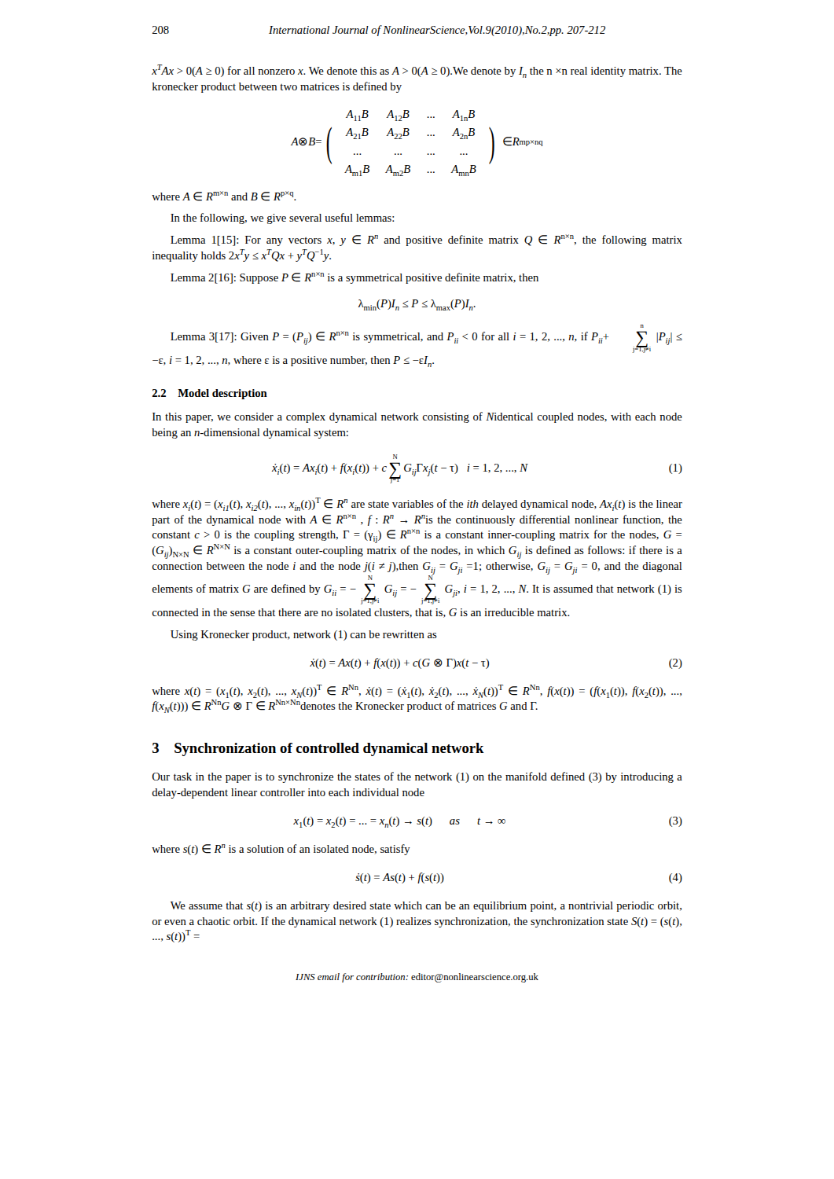208 International Journal of NonlinearScience,Vol.9(2010),No.2,pp. 207-212
xTAx > 0(A ≥ 0) for all nonzero x. We denote this as A > 0(A ≥ 0).We denote by In the n ×n real identity matrix. The kronecker product between two matrices is defined by
A ⊗ B = (
| A 11 B | A 12 B | ... | A 1n B |
| A 21 B | A 22 B | ... | A 2n B |
| ... | ... | ... | ... |
| A m1 B | A m2 B | ... | A mn B |
) ∈ Rmp×nq
where A ∈ Rm×n and B ∈ Rp×q.
In the following, we give several useful lemmas:
Lemma 1[15]: For any vectors x, y ∈ Rn and positive definite matrix Q ∈ Rn×n, the following matrix inequality holds 2xTy ≤ xTQx + yTQ−1y.
Lemma 2[16]: Suppose P ∈ Rn×n is a symmetrical positive definite matrix, then
λmin(P)In ≤ P ≤ λmax(P)In.
Lemma 3[17]: Given P = (Pij) ∈ Rn×n is symmetrical, and Pii < 0 for all i = 1, 2, ..., n, if Pii+ n∑j=1,j≠i |Pij| ≤ −ε, i = 1, 2, ..., n, where ε is a positive number, then P ≤ −εIn.
2.2 Model description
In this paper, we consider a complex dynamical network consisting of Nidentical coupled nodes, with each node being an n-dimensional dynamical system:
ẋi(t) = Axi(t) + f(xi(t)) + cN∑j=1 Gij Γxj(t − τ) i = 1, 2, ..., N
(1)
where xi(t) = (xi1(t), xi2(t), ..., xin(t))T ∈ Rn are state variables of the ith delayed dynamical node, Axi(t) is the linear part of the dynamical node with A ∈ Rn×n , f : Rn → Rnis the continuously differential nonlinear function, the constant c > 0 is the coupling strength, Γ = (γij) ∈ Rn×n is a constant inner-coupling matrix for the nodes, G = (Gij)N×N ∈ RN×N is a constant outer-coupling matrix of the nodes, in which Gij is defined as follows: if there is a connection between the node i and the node j(i ≠ j),then Gij = Gji =1; otherwise, Gij = Gji = 0, and the diagonal elements of matrix G are defined by Gii = − N∑j=1,j≠i Gij = − N∑j=1,j≠i Gji, i = 1, 2, ..., N. It is assumed that network (1) is connected in the sense that there are no isolated clusters, that is, G is an irreducible matrix.
Using Kronecker product, network (1) can be rewritten as
ẋ(t) = Ax(t) + f(x(t)) + c(G ⊗ Γ)x(t − τ)
(2)
where x(t) = (x1(t), x2(t), ..., xN(t))T ∈ RNn, ẋ(t) = (ẋ1(t), ẋ2(t), ..., ẋN(t))T ∈ RNn, f(x(t)) = (f(x1(t)), f(x2(t)), ..., f(xN(t))) ∈ RNnG ⊗ Γ ∈ RNn×Nndenotes the Kronecker product of matrices G and Γ.
3 Synchronization of controlled dynamical network
Our task in the paper is to synchronize the states of the network (1) on the manifold defined (3) by introducing a delay-dependent linear controller into each individual node
x1(t) = x2(t) = ... = xn(t) → s(t) as t → ∞
(3)
where s(t) ∈ Rn is a solution of an isolated node, satisfy
ṡ(t) = As(t) + f(s(t))
(4)
We assume that s(t) is an arbitrary desired state which can be an equilibrium point, a nontrivial periodic orbit, or even a chaotic orbit. If the dynamical network (1) realizes synchronization, the synchronization state S(t) = (s(t), ..., s(t))T =
IJNS email for contribution: editor@nonlinearscience.org.uk